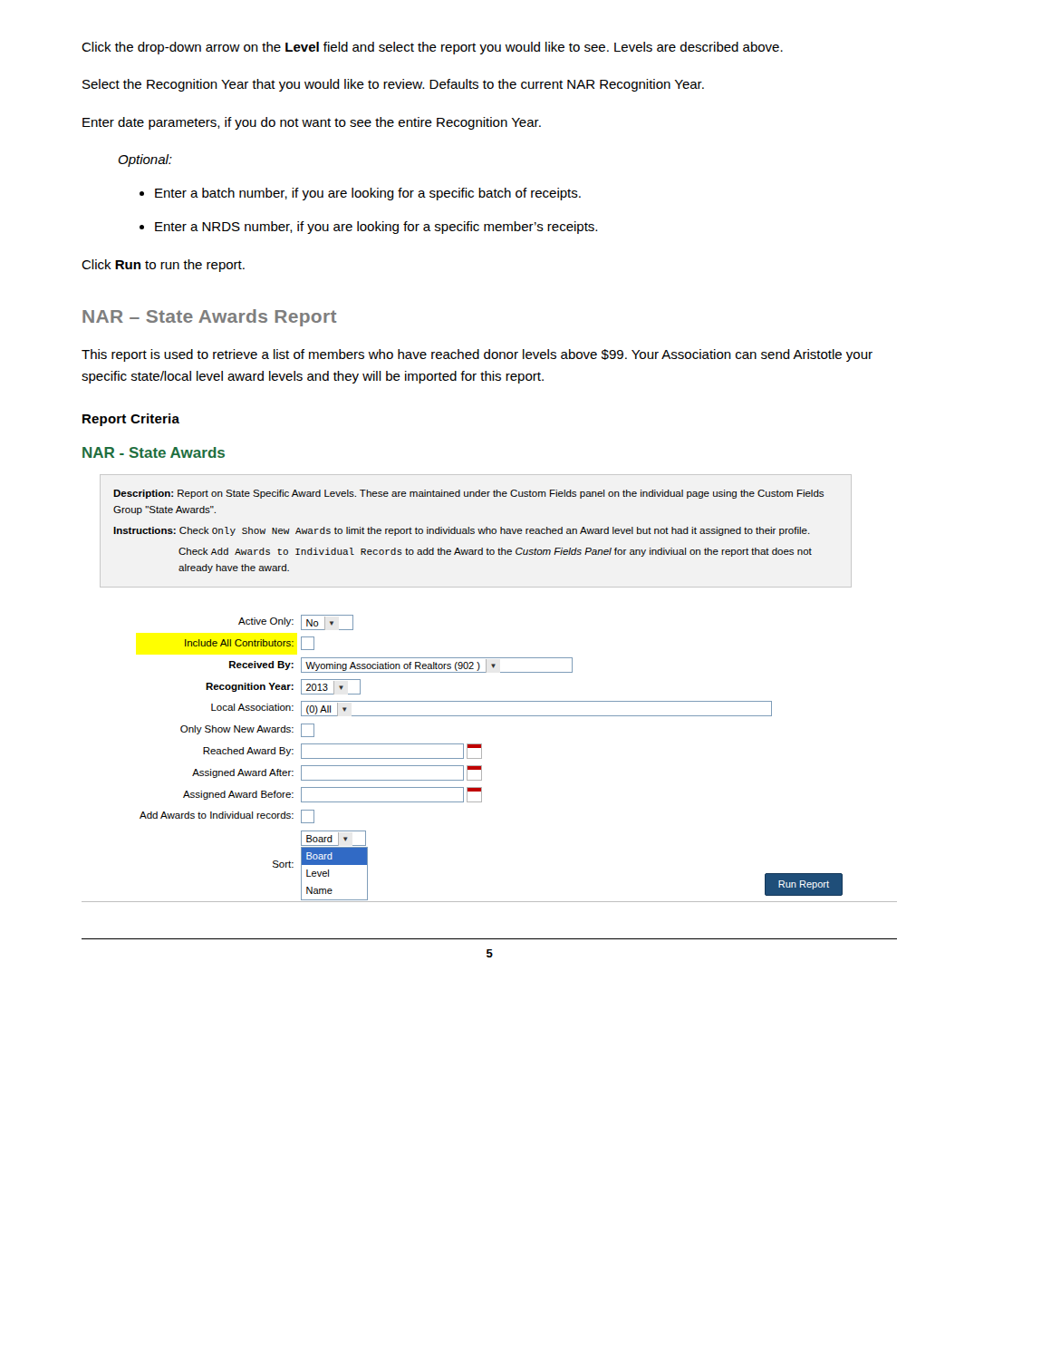Click the drop-down arrow on the Level field and select the report you would like to see. Levels are described above.
Select the Recognition Year that you would like to review. Defaults to the current NAR Recognition Year.
Enter date parameters, if you do not want to see the entire Recognition Year.
Optional:
Enter a batch number, if you are looking for a specific batch of receipts.
Enter a NRDS number, if you are looking for a specific member’s receipts.
Click Run to run the report.
NAR – State Awards Report
This report is used to retrieve a list of members who have reached donor levels above $99. Your Association can send Aristotle your specific state/local level award levels and they will be imported for this report.
Report Criteria
NAR - State Awards
Description: Report on State Specific Award Levels. These are maintained under the Custom Fields panel on the individual page using the Custom Fields Group "State Awards".
Instructions: Check Only Show New Awards to limit the report to individuals who have reached an Award level but not had it assigned to their profile.
Check Add Awards to Individual Records to add the Award to the Custom Fields Panel for any indiviual on the report that does not already have the award.
| Active Only: | No ▼ |
| Include All Contributors: | |
| Received By: | Wyoming Association of Realtors (902 ) ▼ |
| Recognition Year: | 2013 ▼ |
| Local Association: | (0) All ▼ |
| Only Show New Awards: | |
| Reached Award By: | |
| Assigned Award After: | |
| Assigned Award Before: | |
| Add Awards to Individual records: | |
| Sort: | Board ▼ Board Level Name |
Run Report
5